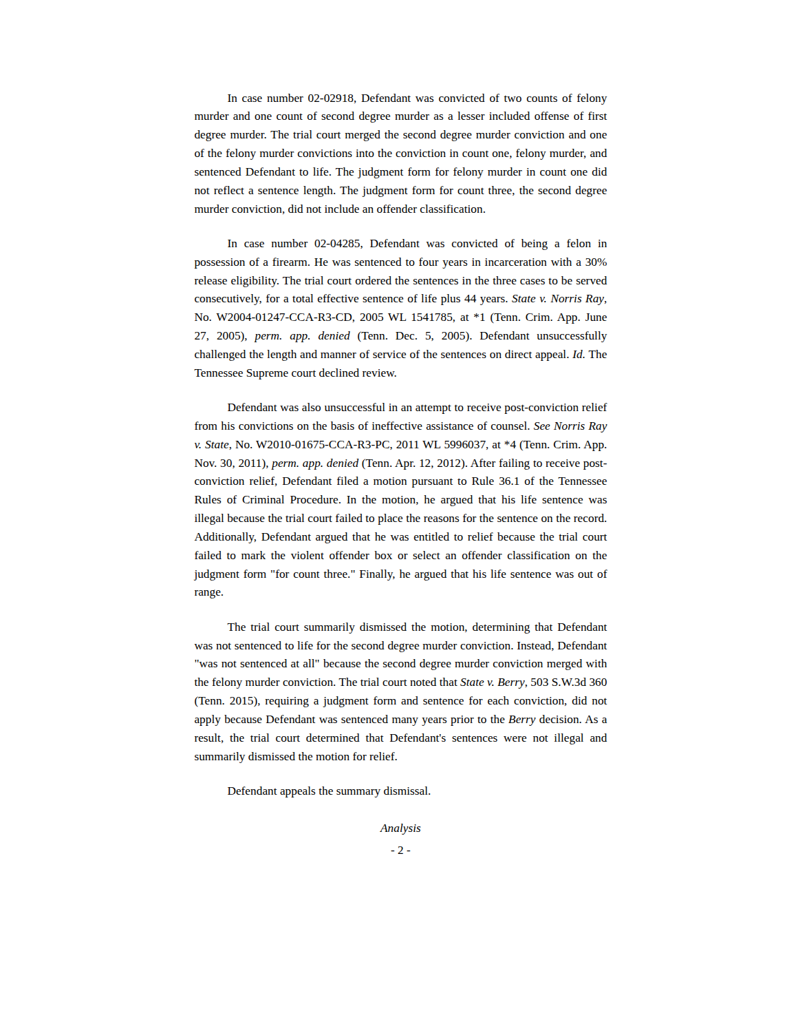In case number 02-02918, Defendant was convicted of two counts of felony murder and one count of second degree murder as a lesser included offense of first degree murder. The trial court merged the second degree murder conviction and one of the felony murder convictions into the conviction in count one, felony murder, and sentenced Defendant to life. The judgment form for felony murder in count one did not reflect a sentence length. The judgment form for count three, the second degree murder conviction, did not include an offender classification.
In case number 02-04285, Defendant was convicted of being a felon in possession of a firearm. He was sentenced to four years in incarceration with a 30% release eligibility. The trial court ordered the sentences in the three cases to be served consecutively, for a total effective sentence of life plus 44 years. State v. Norris Ray, No. W2004-01247-CCA-R3-CD, 2005 WL 1541785, at *1 (Tenn. Crim. App. June 27, 2005), perm. app. denied (Tenn. Dec. 5, 2005). Defendant unsuccessfully challenged the length and manner of service of the sentences on direct appeal. Id. The Tennessee Supreme court declined review.
Defendant was also unsuccessful in an attempt to receive post-conviction relief from his convictions on the basis of ineffective assistance of counsel. See Norris Ray v. State, No. W2010-01675-CCA-R3-PC, 2011 WL 5996037, at *4 (Tenn. Crim. App. Nov. 30, 2011), perm. app. denied (Tenn. Apr. 12, 2012). After failing to receive post-conviction relief, Defendant filed a motion pursuant to Rule 36.1 of the Tennessee Rules of Criminal Procedure. In the motion, he argued that his life sentence was illegal because the trial court failed to place the reasons for the sentence on the record. Additionally, Defendant argued that he was entitled to relief because the trial court failed to mark the violent offender box or select an offender classification on the judgment form "for count three." Finally, he argued that his life sentence was out of range.
The trial court summarily dismissed the motion, determining that Defendant was not sentenced to life for the second degree murder conviction. Instead, Defendant "was not sentenced at all" because the second degree murder conviction merged with the felony murder conviction. The trial court noted that State v. Berry, 503 S.W.3d 360 (Tenn. 2015), requiring a judgment form and sentence for each conviction, did not apply because Defendant was sentenced many years prior to the Berry decision. As a result, the trial court determined that Defendant's sentences were not illegal and summarily dismissed the motion for relief.
Defendant appeals the summary dismissal.
Analysis
- 2 -